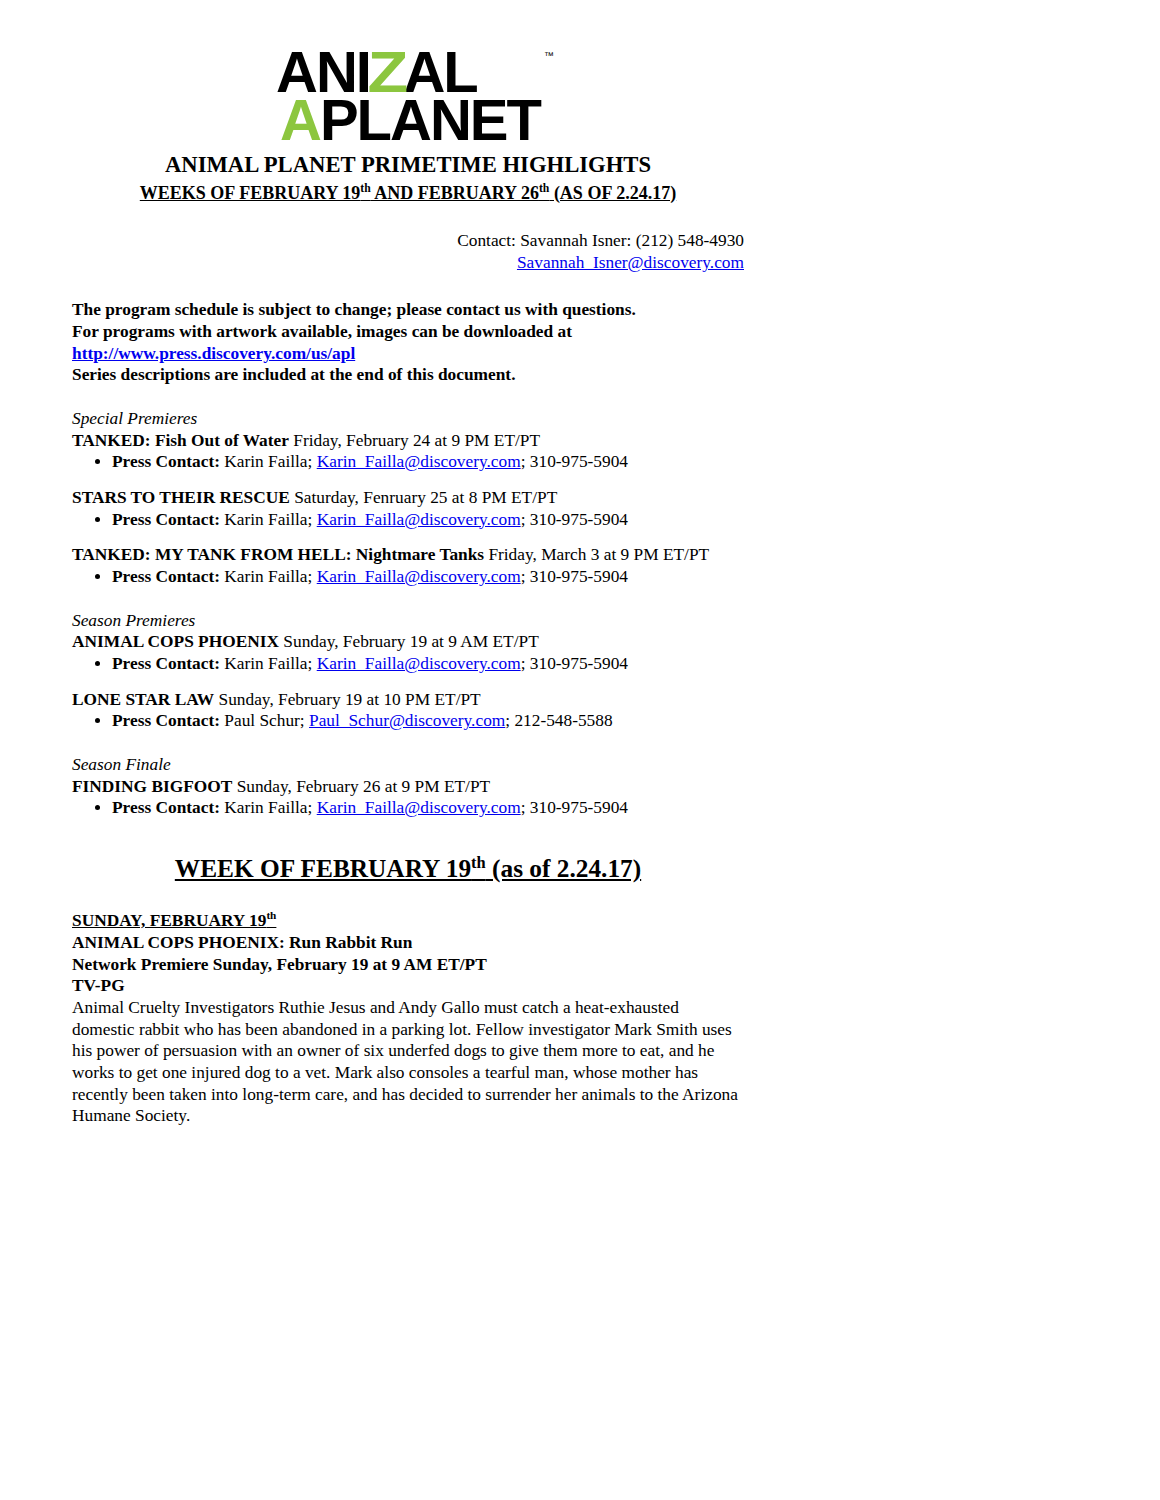ANIZAL™ APLANET
ANIMAL PLANET PRIMETIME HIGHLIGHTS
WEEKS OF FEBRUARY 19th AND FEBRUARY 26th (AS OF 2.24.17)
Contact: Savannah Isner: (212) 548-4930
Savannah_Isner@discovery.com
The program schedule is subject to change; please contact us with questions.
For programs with artwork available, images can be downloaded at http://www.press.discovery.com/us/apl
Series descriptions are included at the end of this document.
Special Premieres
TANKED: Fish Out of Water Friday, February 24 at 9 PM ET/PT
Press Contact: Karin Failla; Karin_Failla@discovery.com; 310-975-5904
STARS TO THEIR RESCUE Saturday, Fenruary 25 at 8 PM ET/PT
Press Contact: Karin Failla; Karin_Failla@discovery.com; 310-975-5904
TANKED: MY TANK FROM HELL: Nightmare Tanks Friday, March 3 at 9 PM ET/PT
Press Contact: Karin Failla; Karin_Failla@discovery.com; 310-975-5904
Season Premieres
ANIMAL COPS PHOENIX Sunday, February 19 at 9 AM ET/PT
Press Contact: Karin Failla; Karin_Failla@discovery.com; 310-975-5904
LONE STAR LAW Sunday, February 19 at 10 PM ET/PT
Press Contact: Paul Schur; Paul_Schur@discovery.com; 212-548-5588
Season Finale
FINDING BIGFOOT Sunday, February 26 at 9 PM ET/PT
Press Contact: Karin Failla; Karin_Failla@discovery.com; 310-975-5904
WEEK OF FEBRUARY 19th (as of 2.24.17)
SUNDAY, FEBRUARY 19th
ANIMAL COPS PHOENIX: Run Rabbit Run
Network Premiere Sunday, February 19 at 9 AM ET/PT
TV-PG
Animal Cruelty Investigators Ruthie Jesus and Andy Gallo must catch a heat-exhausted domestic rabbit who has been abandoned in a parking lot. Fellow investigator Mark Smith uses his power of persuasion with an owner of six underfed dogs to give them more to eat, and he works to get one injured dog to a vet. Mark also consoles a tearful man, whose mother has recently been taken into long-term care, and has decided to surrender her animals to the Arizona Humane Society.